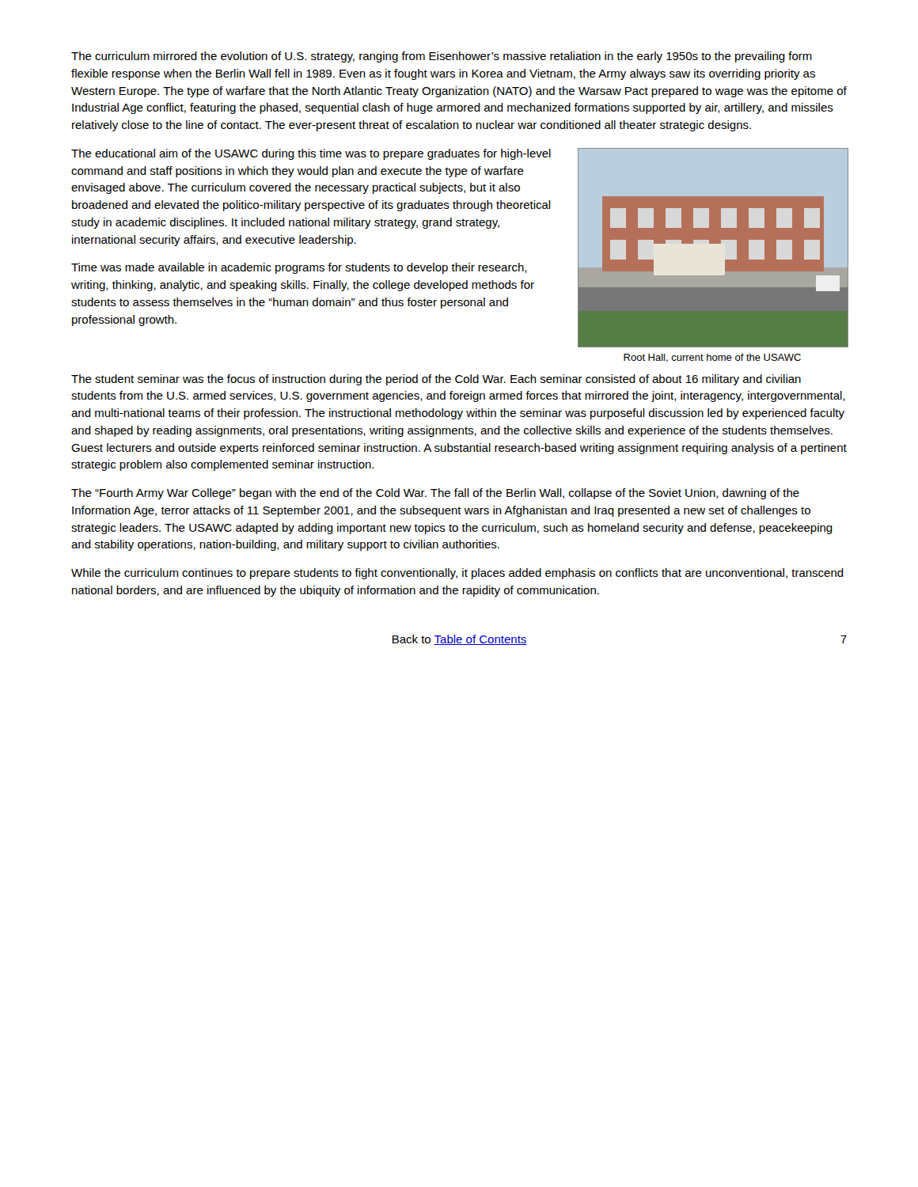The curriculum mirrored the evolution of U.S. strategy, ranging from Eisenhower’s massive retaliation in the early 1950s to the prevailing form flexible response when the Berlin Wall fell in 1989. Even as it fought wars in Korea and Vietnam, the Army always saw its overriding priority as Western Europe. The type of warfare that the North Atlantic Treaty Organization (NATO) and the Warsaw Pact prepared to wage was the epitome of Industrial Age conflict, featuring the phased, sequential clash of huge armored and mechanized formations supported by air, artillery, and missiles relatively close to the line of contact. The ever-present threat of escalation to nuclear war conditioned all theater strategic designs.
Root Hall, current home of the USAWC
The educational aim of the USAWC during this time was to prepare graduates for high-level command and staff positions in which they would plan and execute the type of warfare envisaged above. The curriculum covered the necessary practical subjects, but it also broadened and elevated the politico-military perspective of its graduates through theoretical study in academic disciplines. It included national military strategy, grand strategy, international security affairs, and executive leadership.
Time was made available in academic programs for students to develop their research, writing, thinking, analytic, and speaking skills. Finally, the college developed methods for students to assess themselves in the “human domain” and thus foster personal and professional growth.
The student seminar was the focus of instruction during the period of the Cold War. Each seminar consisted of about 16 military and civilian students from the U.S. armed services, U.S. government agencies, and foreign armed forces that mirrored the joint, interagency, intergovernmental, and multi-national teams of their profession. The instructional methodology within the seminar was purposeful discussion led by experienced faculty and shaped by reading assignments, oral presentations, writing assignments, and the collective skills and experience of the students themselves. Guest lecturers and outside experts reinforced seminar instruction. A substantial research-based writing assignment requiring analysis of a pertinent strategic problem also complemented seminar instruction.
The “Fourth Army War College” began with the end of the Cold War. The fall of the Berlin Wall, collapse of the Soviet Union, dawning of the Information Age, terror attacks of 11 September 2001, and the subsequent wars in Afghanistan and Iraq presented a new set of challenges to strategic leaders. The USAWC adapted by adding important new topics to the curriculum, such as homeland security and defense, peacekeeping and stability operations, nation-building, and military support to civilian authorities.
While the curriculum continues to prepare students to fight conventionally, it places added emphasis on conflicts that are unconventional, transcend national borders, and are influenced by the ubiquity of information and the rapidity of communication.
Back to Table of Contents 7